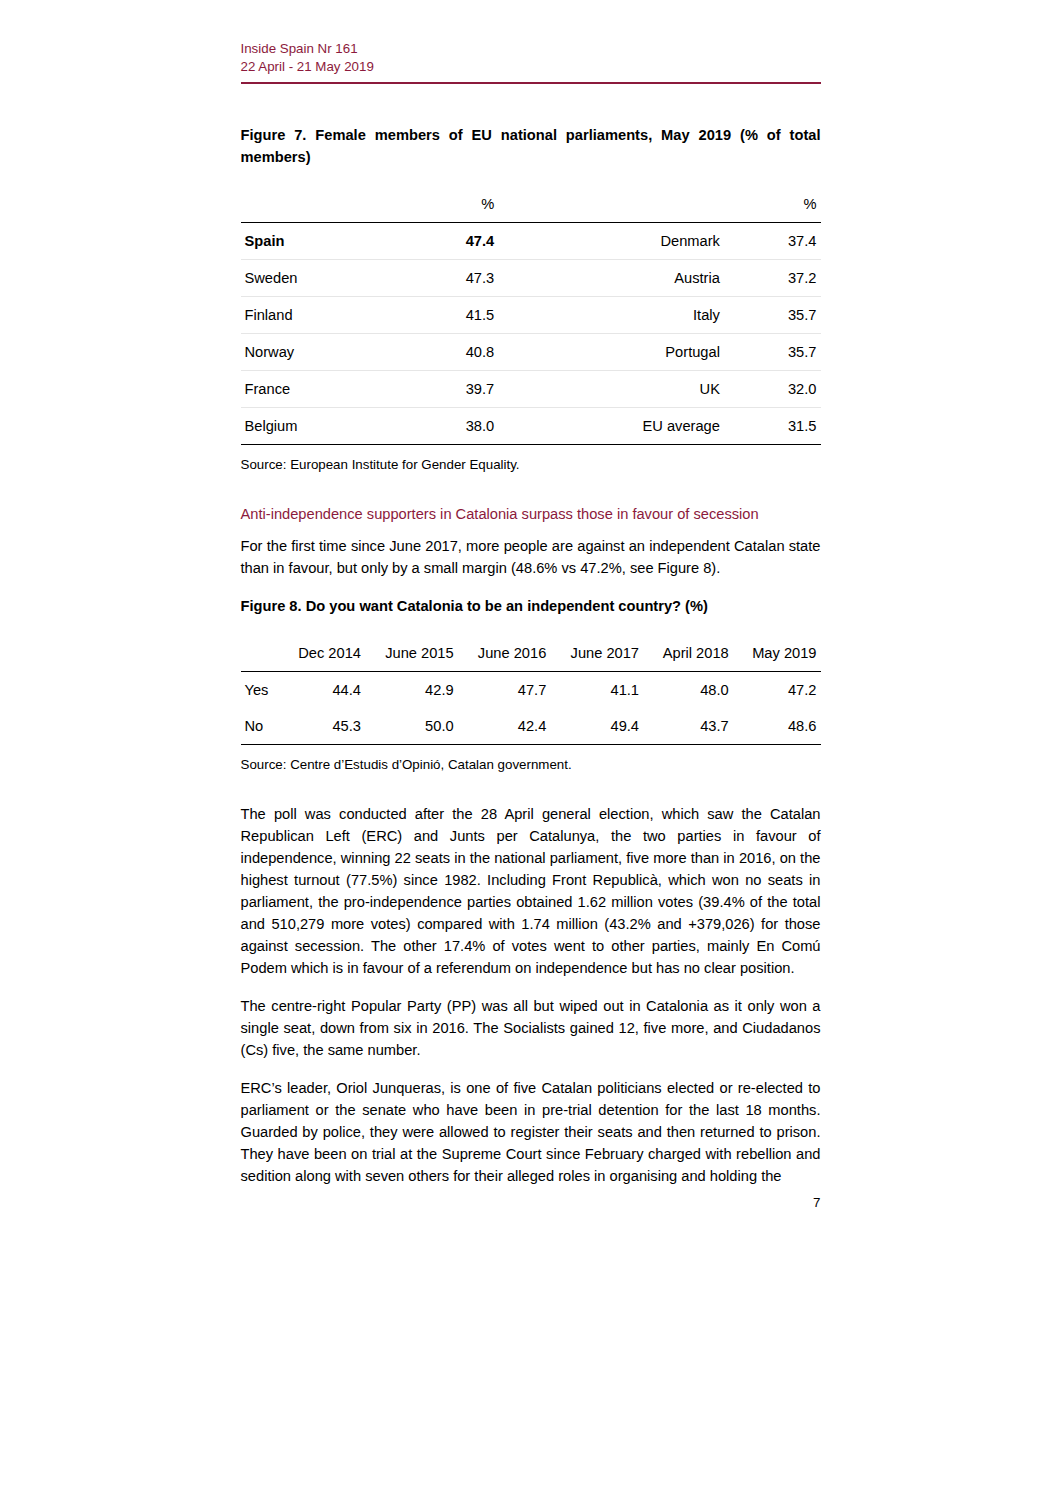Inside Spain Nr 161
22 April - 21 May 2019
Figure 7. Female members of EU national parliaments, May 2019 (% of total members)
| | % | | % |
| --- | --- | --- | --- |
| Spain | 47.4 | Denmark | 37.4 |
| Sweden | 47.3 | Austria | 37.2 |
| Finland | 41.5 | Italy | 35.7 |
| Norway | 40.8 | Portugal | 35.7 |
| France | 39.7 | UK | 32.0 |
| Belgium | 38.0 | EU average | 31.5 |
Source: European Institute for Gender Equality.
Anti-independence supporters in Catalonia surpass those in favour of secession
For the first time since June 2017, more people are against an independent Catalan state than in favour, but only by a small margin (48.6% vs 47.2%, see Figure 8).
Figure 8. Do you want Catalonia to be an independent country? (%)
| | Dec 2014 | June 2015 | June 2016 | June 2017 | April 2018 | May 2019 |
| --- | --- | --- | --- | --- | --- | --- |
| Yes | 44.4 | 42.9 | 47.7 | 41.1 | 48.0 | 47.2 |
| No | 45.3 | 50.0 | 42.4 | 49.4 | 43.7 | 48.6 |
Source: Centre d’Estudis d’Opinió, Catalan government.
The poll was conducted after the 28 April general election, which saw the Catalan Republican Left (ERC) and Junts per Catalunya, the two parties in favour of independence, winning 22 seats in the national parliament, five more than in 2016, on the highest turnout (77.5%) since 1982. Including Front Republicà, which won no seats in parliament, the pro-independence parties obtained 1.62 million votes (39.4% of the total and 510,279 more votes) compared with 1.74 million (43.2% and +379,026) for those against secession. The other 17.4% of votes went to other parties, mainly En Comú Podem which is in favour of a referendum on independence but has no clear position.
The centre-right Popular Party (PP) was all but wiped out in Catalonia as it only won a single seat, down from six in 2016. The Socialists gained 12, five more, and Ciudadanos (Cs) five, the same number.
ERC’s leader, Oriol Junqueras, is one of five Catalan politicians elected or re-elected to parliament or the senate who have been in pre-trial detention for the last 18 months. Guarded by police, they were allowed to register their seats and then returned to prison. They have been on trial at the Supreme Court since February charged with rebellion and sedition along with seven others for their alleged roles in organising and holding the
7